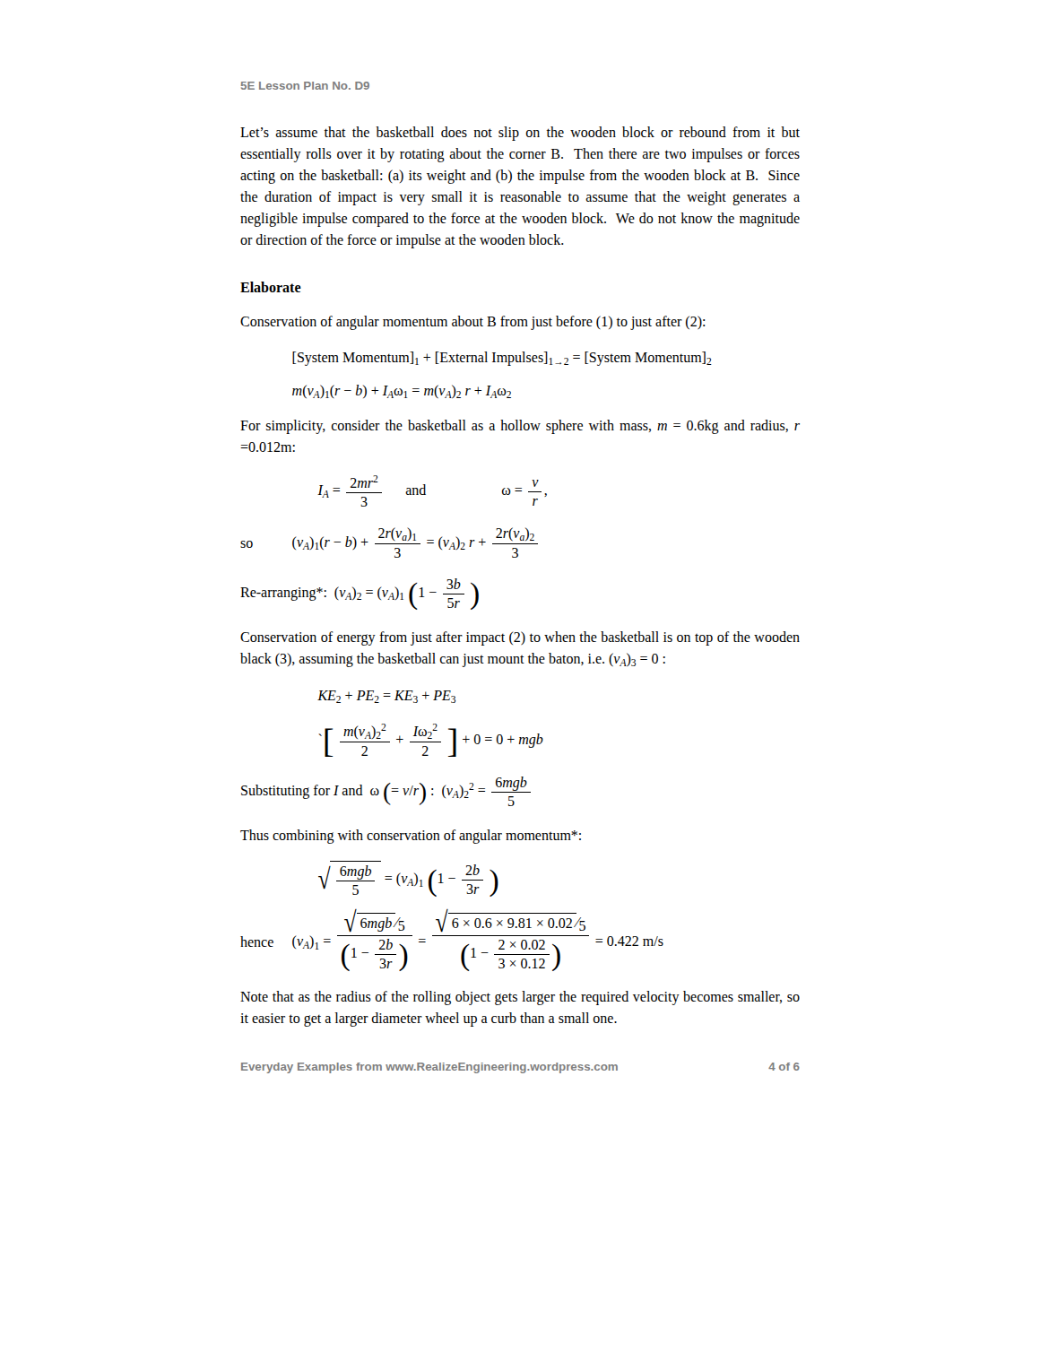5E Lesson Plan No. D9
Let’s assume that the basketball does not slip on the wooden block or rebound from it but essentially rolls over it by rotating about the corner B. Then there are two impulses or forces acting on the basketball: (a) its weight and (b) the impulse from the wooden block at B. Since the duration of impact is very small it is reasonable to assume that the weight generates a negligible impulse compared to the force at the wooden block. We do not know the magnitude or direction of the force or impulse at the wooden block.
Elaborate
Conservation of angular momentum about B from just before (1) to just after (2):
[System Momentum]1 + [External Impulses]1→2 = [System Momentum]2
m(vA)1(r − b) + IAω1 = m(vA)2 r + IAω2
For simplicity, consider the basketball as a hollow sphere with mass, m = 0.6kg and radius, r =0.012m:
IA = 2mr23 and ω = vr,
so
(vA)1(r − b) + 2r(va)13 = (vA)2 r + 2r(va)23
Re-arranging*: (vA)2 = (vA)1 (1 − 3b 5r )
Conservation of energy from just after impact (2) to when the basketball is on top of the wooden black (3), assuming the basketball can just mount the baton, i.e. (vA)3 = 0 :
KE2 + PE2 = KE3 + PE3
`[ m(vA)222 + Iω222 ] + 0 = 0 + mgb
Substituting for I and ω (= v/r) : (vA)22 = 6mgb 5
Thus combining with conservation of angular momentum*:
√6mgb 5 = (vA)1 (1 − 2b 3r )
hence
(vA)1 = √6mgb⁄5 (1 − 2b 3r) = √6 × 0.6 × 9.81 × 0.02⁄5 (1 − 2 × 0.023 × 0.12) = 0.422 m/s
Note that as the radius of the rolling object gets larger the required velocity becomes smaller, so it easier to get a larger diameter wheel up a curb than a small one.
Everyday Examples from www.RealizeEngineering.wordpress.com 4 of 6